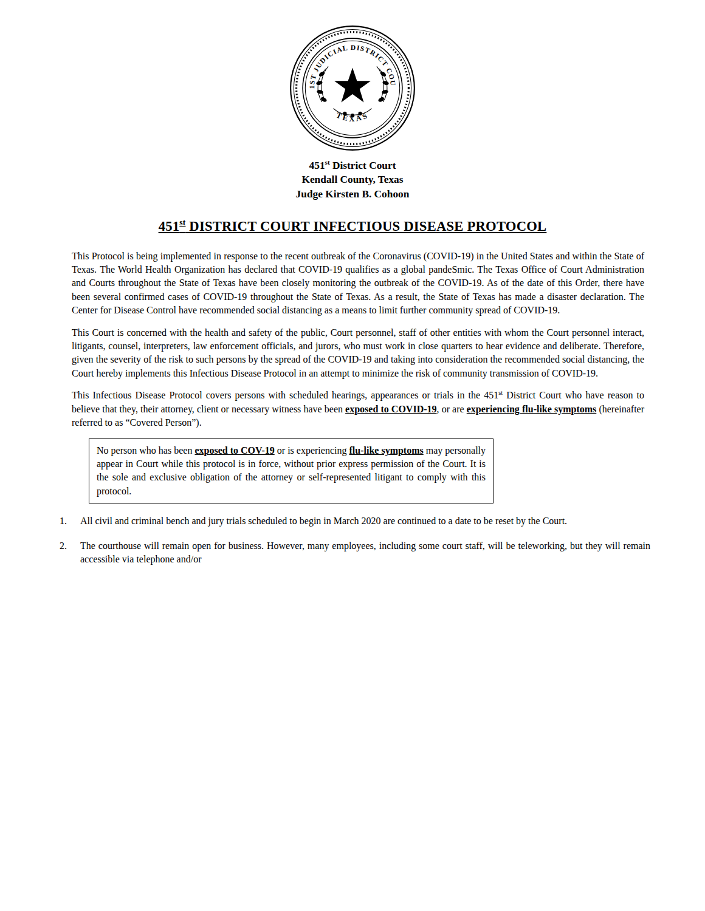451ST JUDICIAL DISTRICT COURT TEXAS
451st District Court
Kendall County, Texas
Judge Kirsten B. Cohoon
451st DISTRICT COURT INFECTIOUS DISEASE PROTOCOL
This Protocol is being implemented in response to the recent outbreak of the Coronavirus (COVID-19) in the United States and within the State of Texas. The World Health Organization has declared that COVID-19 qualifies as a global pandeSmic. The Texas Office of Court Administration and Courts throughout the State of Texas have been closely monitoring the outbreak of the COVID-19. As of the date of this Order, there have been several confirmed cases of COVID-19 throughout the State of Texas. As a result, the State of Texas has made a disaster declaration. The Center for Disease Control have recommended social distancing as a means to limit further community spread of COVID-19.
This Court is concerned with the health and safety of the public, Court personnel, staff of other entities with whom the Court personnel interact, litigants, counsel, interpreters, law enforcement officials, and jurors, who must work in close quarters to hear evidence and deliberate. Therefore, given the severity of the risk to such persons by the spread of the COVID-19 and taking into consideration the recommended social distancing, the Court hereby implements this Infectious Disease Protocol in an attempt to minimize the risk of community transmission of COVID-19.
This Infectious Disease Protocol covers persons with scheduled hearings, appearances or trials in the 451st District Court who have reason to believe that they, their attorney, client or necessary witness have been exposed to COVID-19, or are experiencing flu-like symptoms (hereinafter referred to as “Covered Person”).
No person who has been exposed to COV-19 or is experiencing flu-like symptoms may personally appear in Court while this protocol is in force, without prior express permission of the Court. It is the sole and exclusive obligation of the attorney or self-represented litigant to comply with this protocol.
All civil and criminal bench and jury trials scheduled to begin in March 2020 are continued to a date to be reset by the Court.
The courthouse will remain open for business. However, many employees, including some court staff, will be teleworking, but they will remain accessible via telephone and/or